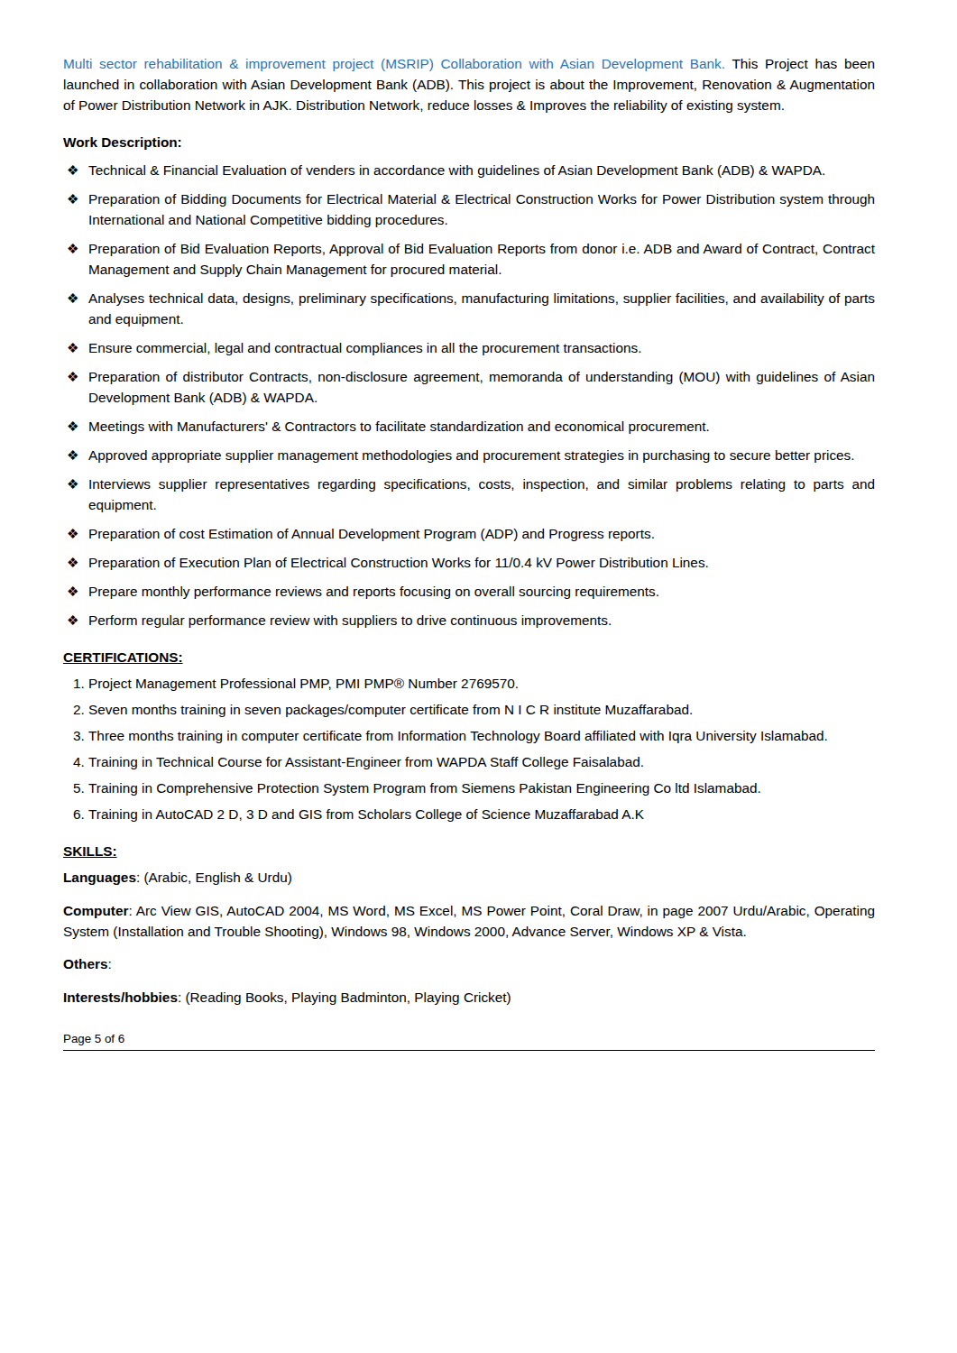Multi sector rehabilitation & improvement project (MSRIP) Collaboration with Asian Development Bank. This Project has been launched in collaboration with Asian Development Bank (ADB). This project is about the Improvement, Renovation & Augmentation of Power Distribution Network in AJK. Distribution Network, reduce losses & Improves the reliability of existing system.
Work Description:
Technical & Financial Evaluation of venders in accordance with guidelines of Asian Development Bank (ADB) & WAPDA.
Preparation of Bidding Documents for Electrical Material & Electrical Construction Works for Power Distribution system through International and National Competitive bidding procedures.
Preparation of Bid Evaluation Reports, Approval of Bid Evaluation Reports from donor i.e. ADB and Award of Contract, Contract Management and Supply Chain Management for procured material.
Analyses technical data, designs, preliminary specifications, manufacturing limitations, supplier facilities, and availability of parts and equipment.
Ensure commercial, legal and contractual compliances in all the procurement transactions.
Preparation of distributor Contracts, non-disclosure agreement, memoranda of understanding (MOU) with guidelines of Asian Development Bank (ADB) & WAPDA.
Meetings with Manufacturers' & Contractors to facilitate standardization and economical procurement.
Approved appropriate supplier management methodologies and procurement strategies in purchasing to secure better prices.
Interviews supplier representatives regarding specifications, costs, inspection, and similar problems relating to parts and equipment.
Preparation of cost Estimation of Annual Development Program (ADP) and Progress reports.
Preparation of Execution Plan of Electrical Construction Works for 11/0.4 kV Power Distribution Lines.
Prepare monthly performance reviews and reports focusing on overall sourcing requirements.
Perform regular performance review with suppliers to drive continuous improvements.
CERTIFICATIONS:
Project Management Professional PMP, PMI PMP® Number 2769570.
Seven months training in seven packages/computer certificate from N I C R institute Muzaffarabad.
Three months training in computer certificate from Information Technology Board affiliated with Iqra University Islamabad.
Training in Technical Course for Assistant-Engineer from WAPDA Staff College Faisalabad.
Training in Comprehensive Protection System Program from Siemens Pakistan Engineering Co ltd Islamabad.
Training in AutoCAD 2 D, 3 D and GIS from Scholars College of Science Muzaffarabad A.K
SKILLS:
Languages: (Arabic, English & Urdu)
Computer: Arc View GIS, AutoCAD 2004, MS Word, MS Excel, MS Power Point, Coral Draw, in page 2007 Urdu/Arabic, Operating System (Installation and Trouble Shooting), Windows 98, Windows 2000, Advance Server, Windows XP & Vista.
Others:
Interests/hobbies: (Reading Books, Playing Badminton, Playing Cricket)
Page 5 of 6